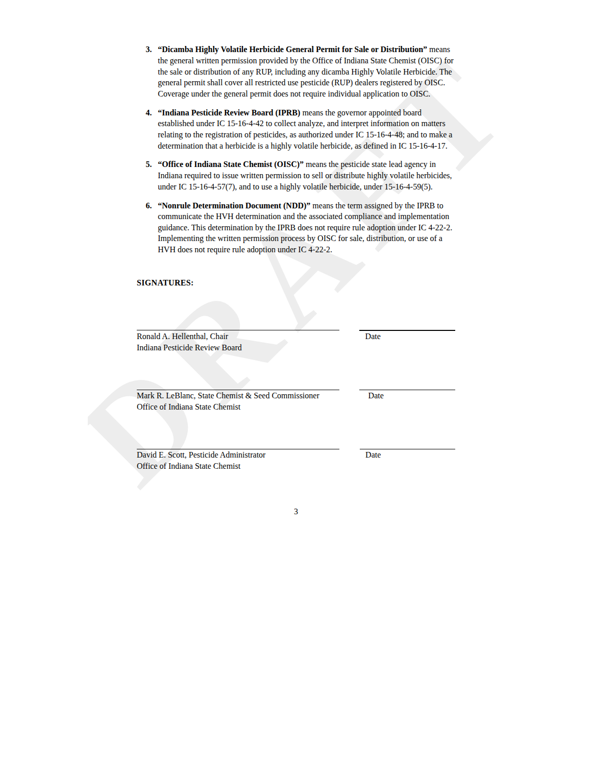DRAFT
“Dicamba Highly Volatile Herbicide General Permit for Sale or Distribution” means the general written permission provided by the Office of Indiana State Chemist (OISC) for the sale or distribution of any RUP, including any dicamba Highly Volatile Herbicide. The general permit shall cover all restricted use pesticide (RUP) dealers registered by OISC. Coverage under the general permit does not require individual application to OISC.
“Indiana Pesticide Review Board (IPRB) means the governor appointed board established under IC 15-16-4-42 to collect analyze, and interpret information on matters relating to the registration of pesticides, as authorized under IC 15-16-4-48; and to make a determination that a herbicide is a highly volatile herbicide, as defined in IC 15-16-4-17.
“Office of Indiana State Chemist (OISC)” means the pesticide state lead agency in Indiana required to issue written permission to sell or distribute highly volatile herbicides, under IC 15-16-4-57(7), and to use a highly volatile herbicide, under 15-16-4-59(5).
“Nonrule Determination Document (NDD)” means the term assigned by the IPRB to communicate the HVH determination and the associated compliance and implementation guidance. This determination by the IPRB does not require rule adoption under IC 4-22-2. Implementing the written permission process by OISC for sale, distribution, or use of a HVH does not require rule adoption under IC 4-22-2.
SIGNATURES:
| Ronald A. Hellenthal, Chair Indiana Pesticide Review Board | | Date |
| Mark R. LeBlanc, State Chemist & Seed Commissioner Office of Indiana State Chemist | | Date |
| David E. Scott, Pesticide Administrator Office of Indiana State Chemist | | Date |
3